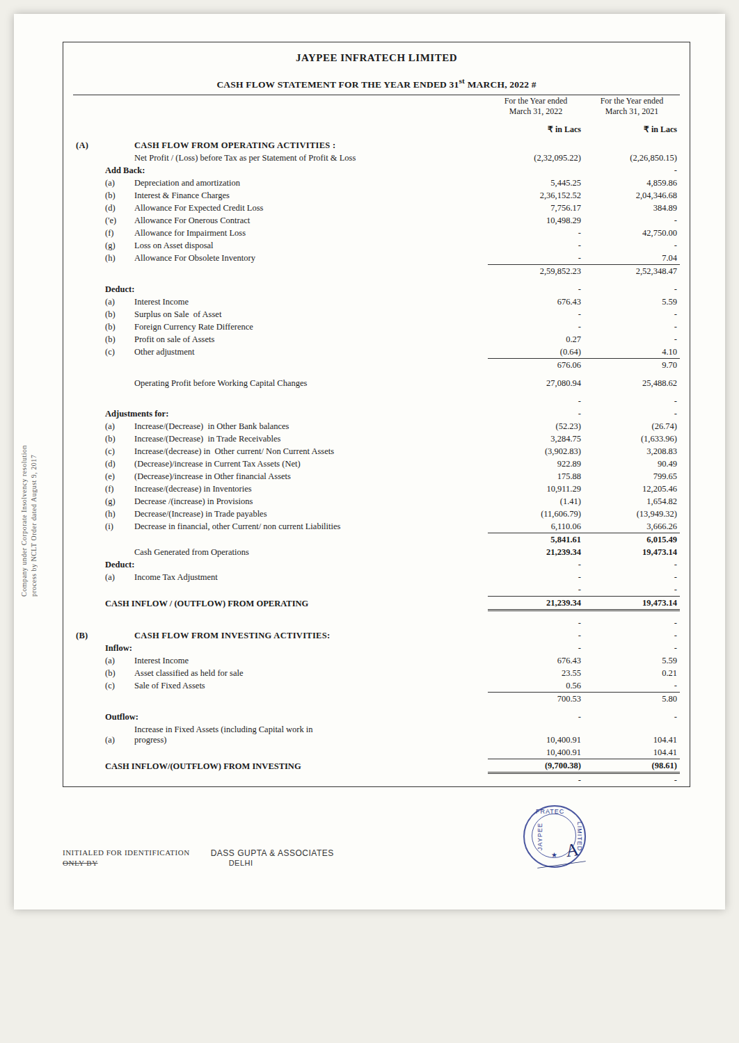Company under Corporate Insolvency resolution process by NCLT Order dated August 9, 2017
JAYPEE INFRATECH LIMITED
CASH FLOW STATEMENT FOR THE YEAR ENDED 31st MARCH, 2022 #
| | | | For the Year ended March 31, 2022 | For the Year ended March 31, 2021 |
| --- | --- | --- | --- | --- |
| | | | ₹ in Lacs | ₹ in Lacs |
| (A) | | CASH FLOW FROM OPERATING ACTIVITIES : | | |
| | | Net Profit / (Loss) before Tax as per Statement of Profit & Loss | (2,32,095.22) | (2,26,850.15) |
| | Add Back: | | - |
| | (a) | Depreciation and amortization | 5,445.25 | 4,859.86 |
| | (b) | Interest & Finance Charges | 2,36,152.52 | 2,04,346.68 |
| | (d) | Allowance For Expected Credit Loss | 7,756.17 | 384.89 |
| | ('e) | Allowance For Onerous Contract | 10,498.29 | - |
| | (f) | Allowance for Impairment Loss | - | 42,750.00 |
| | (g) | Loss on Asset disposal | - | - |
| | (h) | Allowance For Obsolete Inventory | - | 7.04 |
| | | | 2,59,852.23 | 2,52,348.47 |
| | Deduct: | - | - |
| | (a) | Interest Income | 676.43 | 5.59 |
| | (b) | Surplus on Sale of Asset | - | - |
| | (b) | Foreign Currency Rate Difference | - | - |
| | (b) | Profit on sale of Assets | 0.27 | - |
| | (c) | Other adjustment | (0.64) | 4.10 |
| | | | 676.06 | 9.70 |
| | | Operating Profit before Working Capital Changes | 27,080.94 | 25,488.62 |
| | | | - | - |
| | Adjustments for: | - | - |
| | (a) | Increase/(Decrease) in Other Bank balances | (52.23) | (26.74) |
| | (b) | Increase/(Decrease) in Trade Receivables | 3,284.75 | (1,633.96) |
| | (c) | Increase/(decrease) in Other current/ Non Current Assets | (3,902.83) | 3,208.83 |
| | (d) | (Decrease)/increase in Current Tax Assets (Net) | 922.89 | 90.49 |
| | (e) | (Decrease)/increase in Other financial Assets | 175.88 | 799.65 |
| | (f) | Increase/(decrease) in Inventories | 10,911.29 | 12,205.46 |
| | (g) | Decrease /(increase) in Provisions | (1.41) | 1,654.82 |
| | (h) | Decrease/(Increase) in Trade payables | (11,606.79) | (13,949.32) |
| | (i) | Decrease in financial, other Current/ non current Liabilities | 6,110.06 | 3,666.26 |
| | | | 5,841.61 | 6,015.49 |
| | | Cash Generated from Operations | 21,239.34 | 19,473.14 |
| | Deduct: | - | - |
| | (a) | Income Tax Adjustment | - | - |
| | | | - | - |
| | CASH INFLOW / (OUTFLOW) FROM OPERATING | 21,239.34 | 19,473.14 |
| | | | - | - |
| (B) | | CASH FLOW FROM INVESTING ACTIVITIES: | - | - |
| | Inflow: | - | - |
| | (a) | Interest Income | 676.43 | 5.59 |
| | (b) | Asset classified as held for sale | 23.55 | 0.21 |
| | (c) | Sale of Fixed Assets | 0.56 | - |
| | | | 700.53 | 5.80 |
| | Outflow: | - | - |
| | (a) | Increase in Fixed Assets (including Capital work in progress) | 10,400.91 | 104.41 |
| | | | 10,400.91 | 104.41 |
| | CASH INFLOW/(OUTFLOW) FROM INVESTING | (9,700.38) | (98.61) |
| | | | - | - |
INITIALED FOR IDENTIFICATION
ONLY BY
DASS GUPTA & ASSOCIATES DELHI
FRATEC
JAYPEE
LIMITED
★
A